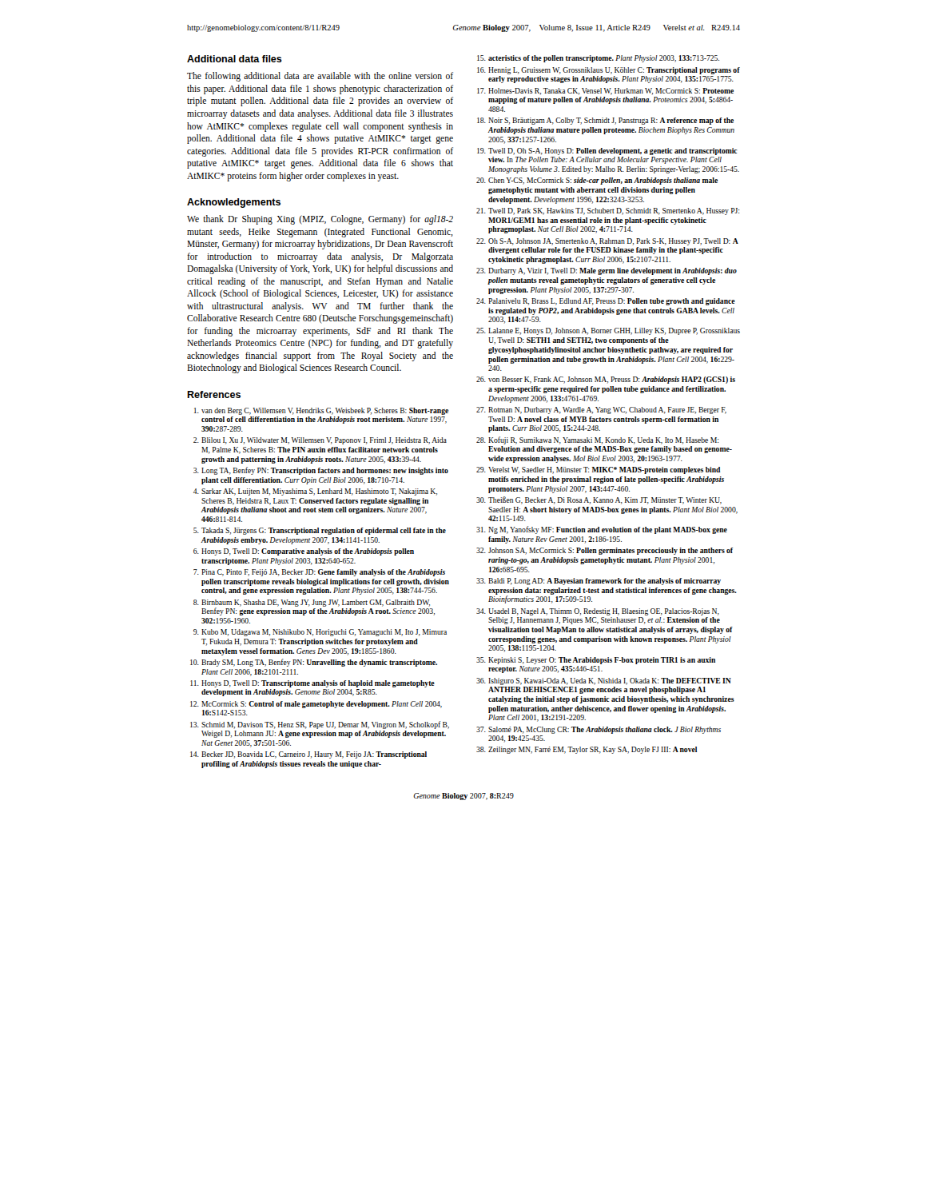http://genomebiology.com/content/8/11/R249
Genome Biology 2007, Volume 8, Issue 11, Article R249 Verelst et al. R249.14
Additional data files
The following additional data are available with the online version of this paper. Additional data file 1 shows phenotypic characterization of triple mutant pollen. Additional data file 2 provides an overview of microarray datasets and data analyses. Additional data file 3 illustrates how AtMIKC* complexes regulate cell wall component synthesis in pollen. Additional data file 4 shows putative AtMIKC* target gene categories. Additional data file 5 provides RT-PCR confirmation of putative AtMIKC* target genes. Additional data file 6 shows that AtMIKC* proteins form higher order complexes in yeast.
Acknowledgements
We thank Dr Shuping Xing (MPIZ, Cologne, Germany) for agl18-2 mutant seeds, Heike Stegemann (Integrated Functional Genomic, Münster, Germany) for microarray hybridizations, Dr Dean Ravenscroft for introduction to microarray data analysis, Dr Malgorzata Domagalska (University of York, York, UK) for helpful discussions and critical reading of the manuscript, and Stefan Hyman and Natalie Allcock (School of Biological Sciences, Leicester, UK) for assistance with ultrastructural analysis. WV and TM further thank the Collaborative Research Centre 680 (Deutsche Forschungsgemeinschaft) for funding the microarray experiments, SdF and RI thank The Netherlands Proteomics Centre (NPC) for funding, and DT gratefully acknowledges financial support from The Royal Society and the Biotechnology and Biological Sciences Research Council.
References
van den Berg C, Willemsen V, Hendriks G, Weisbeek P, Scheres B: Short-range control of cell differentiation in the Arabidopsis root meristem. Nature 1997, 390: 287-289.
Blilou I, Xu J, Wildwater M, Willemsen V, Paponov I, Friml J, Heidstra R, Aida M, Palme K, Scheres B: The PIN auxin efflux facilitator network controls growth and patterning in Arabidopsis roots. Nature 2005, 433: 39-44.
Long TA, Benfey PN: Transcription factors and hormones: new insights into plant cell differentiation. Curr Opin Cell Biol 2006, 18: 710-714.
Sarkar AK, Luijten M, Miyashima S, Lenhard M, Hashimoto T, Nakajima K, Scheres B, Heidstra R, Laux T: Conserved factors regulate signalling in Arabidopsis thaliana shoot and root stem cell organizers. Nature 2007, 446: 811-814.
Takada S, Jürgens G: Transcriptional regulation of epidermal cell fate in the Arabidopsis embryo. Development 2007, 134: 1141-1150.
Honys D, Twell D: Comparative analysis of the Arabidopsis pollen transcriptome. Plant Physiol 2003, 132: 640-652.
Pina C, Pinto F, Feijó JA, Becker JD: Gene family analysis of the Arabidopsis pollen transcriptome reveals biological implications for cell growth, division control, and gene expression regulation. Plant Physiol 2005, 138: 744-756.
Birnbaum K, Shasha DE, Wang JY, Jung JW, Lambert GM, Galbraith DW, Benfey PN: gene expression map of the Arabidopsis A root. Science 2003, 302: 1956-1960.
Kubo M, Udagawa M, Nishikubo N, Horiguchi G, Yamaguchi M, Ito J, Mimura T, Fukuda H, Demura T: Transcription switches for protoxylem and metaxylem vessel formation. Genes Dev 2005, 19: 1855-1860.
Brady SM, Long TA, Benfey PN: Unravelling the dynamic transcriptome. Plant Cell 2006, 18: 2101-2111.
Honys D, Twell D: Transcriptome analysis of haploid male gametophyte development in Arabidopsis. Genome Biol 2004, 5: R85.
McCormick S: Control of male gametophyte development. Plant Cell 2004, 16: S142-S153.
Schmid M, Davison TS, Henz SR, Pape UJ, Demar M, Vingron M, Scholkopf B, Weigel D, Lohmann JU: A gene expression map of Arabidopsis development. Nat Genet 2005, 37: 501-506.
Becker JD, Boavida LC, Carneiro J, Haury M, Feijo JA: Transcriptional profiling of Arabidopsis tissues reveals the unique char-
acteristics of the pollen transcriptome. Plant Physiol 2003, 133: 713-725.
Hennig L, Gruissem W, Grossniklaus U, Köhler C: Transcriptional programs of early reproductive stages in Arabidopsis. Plant Physiol 2004, 135: 1765-1775.
Holmes-Davis R, Tanaka CK, Vensel W, Hurkman W, McCormick S: Proteome mapping of mature pollen of Arabidopsis thaliana. Proteomics 2004, 5: 4864-4884.
Noir S, Bräutigam A, Colby T, Schmidt J, Panstruga R: A reference map of the Arabidopsis thaliana mature pollen proteome. Biochem Biophys Res Commun 2005, 337: 1257-1266.
Twell D, Oh S-A, Honys D: Pollen development, a genetic and transcriptomic view. In The Pollen Tube: A Cellular and Molecular Perspective. Plant Cell Monographs Volume 3. Edited by: Malho R. Berlin: Springer-Verlag; 2006:15-45.
Chen Y-CS, McCormick S: side-car pollen, an Arabidopsis thaliana male gametophytic mutant with aberrant cell divisions during pollen development. Development 1996, 122: 3243-3253.
Twell D, Park SK, Hawkins TJ, Schubert D, Schmidt R, Smertenko A, Hussey PJ: MOR1/GEM1 has an essential role in the plant-specific cytokinetic phragmoplast. Nat Cell Biol 2002, 4: 711-714.
Oh S-A, Johnson JA, Smertenko A, Rahman D, Park S-K, Hussey PJ, Twell D: A divergent cellular role for the FUSED kinase family in the plant-specific cytokinetic phragmoplast. Curr Biol 2006, 15: 2107-2111.
Durbarry A, Vizir I, Twell D: Male germ line development in Arabidopsis: duo pollen mutants reveal gametophytic regulators of generative cell cycle progression. Plant Physiol 2005, 137: 297-307.
Palanivelu R, Brass L, Edlund AF, Preuss D: Pollen tube growth and guidance is regulated by POP2, and Arabidopsis gene that controls GABA levels. Cell 2003, 114: 47-59.
Lalanne E, Honys D, Johnson A, Borner GHH, Lilley KS, Dupree P, Grossniklaus U, Twell D: SETH1 and SETH2, two components of the glycosylphosphatidylinositol anchor biosynthetic pathway, are required for pollen germination and tube growth in Arabidopsis. Plant Cell 2004, 16: 229-240.
von Besser K, Frank AC, Johnson MA, Preuss D: Arabidopsis HAP2 (GCS1) is a sperm-specific gene required for pollen tube guidance and fertilization. Development 2006, 133: 4761-4769.
Rotman N, Durbarry A, Wardle A, Yang WC, Chaboud A, Faure JE, Berger F, Twell D: A novel class of MYB factors controls sperm-cell formation in plants. Curr Biol 2005, 15: 244-248.
Kofuji R, Sumikawa N, Yamasaki M, Kondo K, Ueda K, Ito M, Hasebe M: Evolution and divergence of the MADS-Box gene family based on genome-wide expression analyses. Mol Biol Evol 2003, 20: 1963-1977.
Verelst W, Saedler H, Münster T: MIKC* MADS-protein complexes bind motifs enriched in the proximal region of late pollen-specific Arabidopsis promoters. Plant Physiol 2007, 143: 447-460.
Theißen G, Becker A, Di Rosa A, Kanno A, Kim JT, Münster T, Winter KU, Saedler H: A short history of MADS-box genes in plants. Plant Mol Biol 2000, 42: 115-149.
Ng M, Yanofsky MF: Function and evolution of the plant MADS-box gene family. Nature Rev Genet 2001, 2: 186-195.
Johnson SA, McCormick S: Pollen germinates precociously in the anthers of raring-to-go, an Arabidopsis gametophytic mutant. Plant Physiol 2001, 126: 685-695.
Baldi P, Long AD: A Bayesian framework for the analysis of microarray expression data: regularized t-test and statistical inferences of gene changes. Bioinformatics 2001, 17: 509-519.
Usadel B, Nagel A, Thimm O, Redestig H, Blaesing OE, Palacios-Rojas N, Selbig J, Hannemann J, Piques MC, Steinhauser D, et al.: Extension of the visualization tool MapMan to allow statistical analysis of arrays, display of corresponding genes, and comparison with known responses. Plant Physiol 2005, 138: 1195-1204.
Kepinski S, Leyser O: The Arabidopsis F-box protein TIR1 is an auxin receptor. Nature 2005, 435: 446-451.
Ishiguro S, Kawai-Oda A, Ueda K, Nishida I, Okada K: The DEFECTIVE IN ANTHER DEHISCENCE1 gene encodes a novel phospholipase A1 catalyzing the initial step of jasmonic acid biosynthesis, which synchronizes pollen maturation, anther dehiscence, and flower opening in Arabidopsis. Plant Cell 2001, 13: 2191-2209.
Salomé PA, McClung CR: The Arabidopsis thaliana clock. J Biol Rhythms 2004, 19: 425-435.
Zeilinger MN, Farré EM, Taylor SR, Kay SA, Doyle FJ III: A novel
Genome Biology 2007, 8: R249